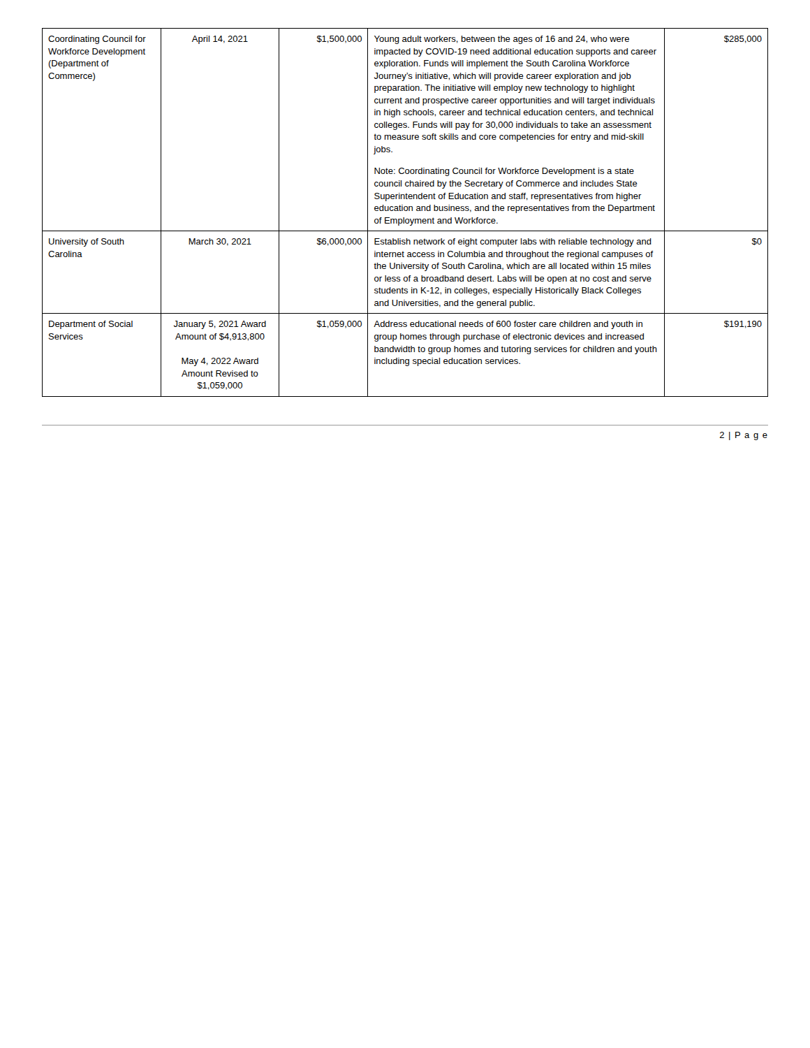| Coordinating Council for Workforce Development (Department of Commerce) | April 14, 2021 | $1,500,000 | Young adult workers, between the ages of 16 and 24, who were impacted by COVID-19 need additional education supports and career exploration. Funds will implement the South Carolina Workforce Journey’s initiative, which will provide career exploration and job preparation. The initiative will employ new technology to highlight current and prospective career opportunities and will target individuals in high schools, career and technical education centers, and technical colleges. Funds will pay for 30,000 individuals to take an assessment to measure soft skills and core competencies for entry and mid-skill jobs. Note: Coordinating Council for Workforce Development is a state council chaired by the Secretary of Commerce and includes State Superintendent of Education and staff, representatives from higher education and business, and the representatives from the Department of Employment and Workforce. | $285,000 |
| University of South Carolina | March 30, 2021 | $6,000,000 | Establish network of eight computer labs with reliable technology and internet access in Columbia and throughout the regional campuses of the University of South Carolina, which are all located within 15 miles or less of a broadband desert. Labs will be open at no cost and serve students in K-12, in colleges, especially Historically Black Colleges and Universities, and the general public. | $0 |
| Department of Social Services | January 5, 2021 Award Amount of $4,913,800 May 4, 2022 Award Amount Revised to $1,059,000 | $1,059,000 | Address educational needs of 600 foster care children and youth in group homes through purchase of electronic devices and increased bandwidth to group homes and tutoring services for children and youth including special education services. | $191,190 |
2 | P a g e